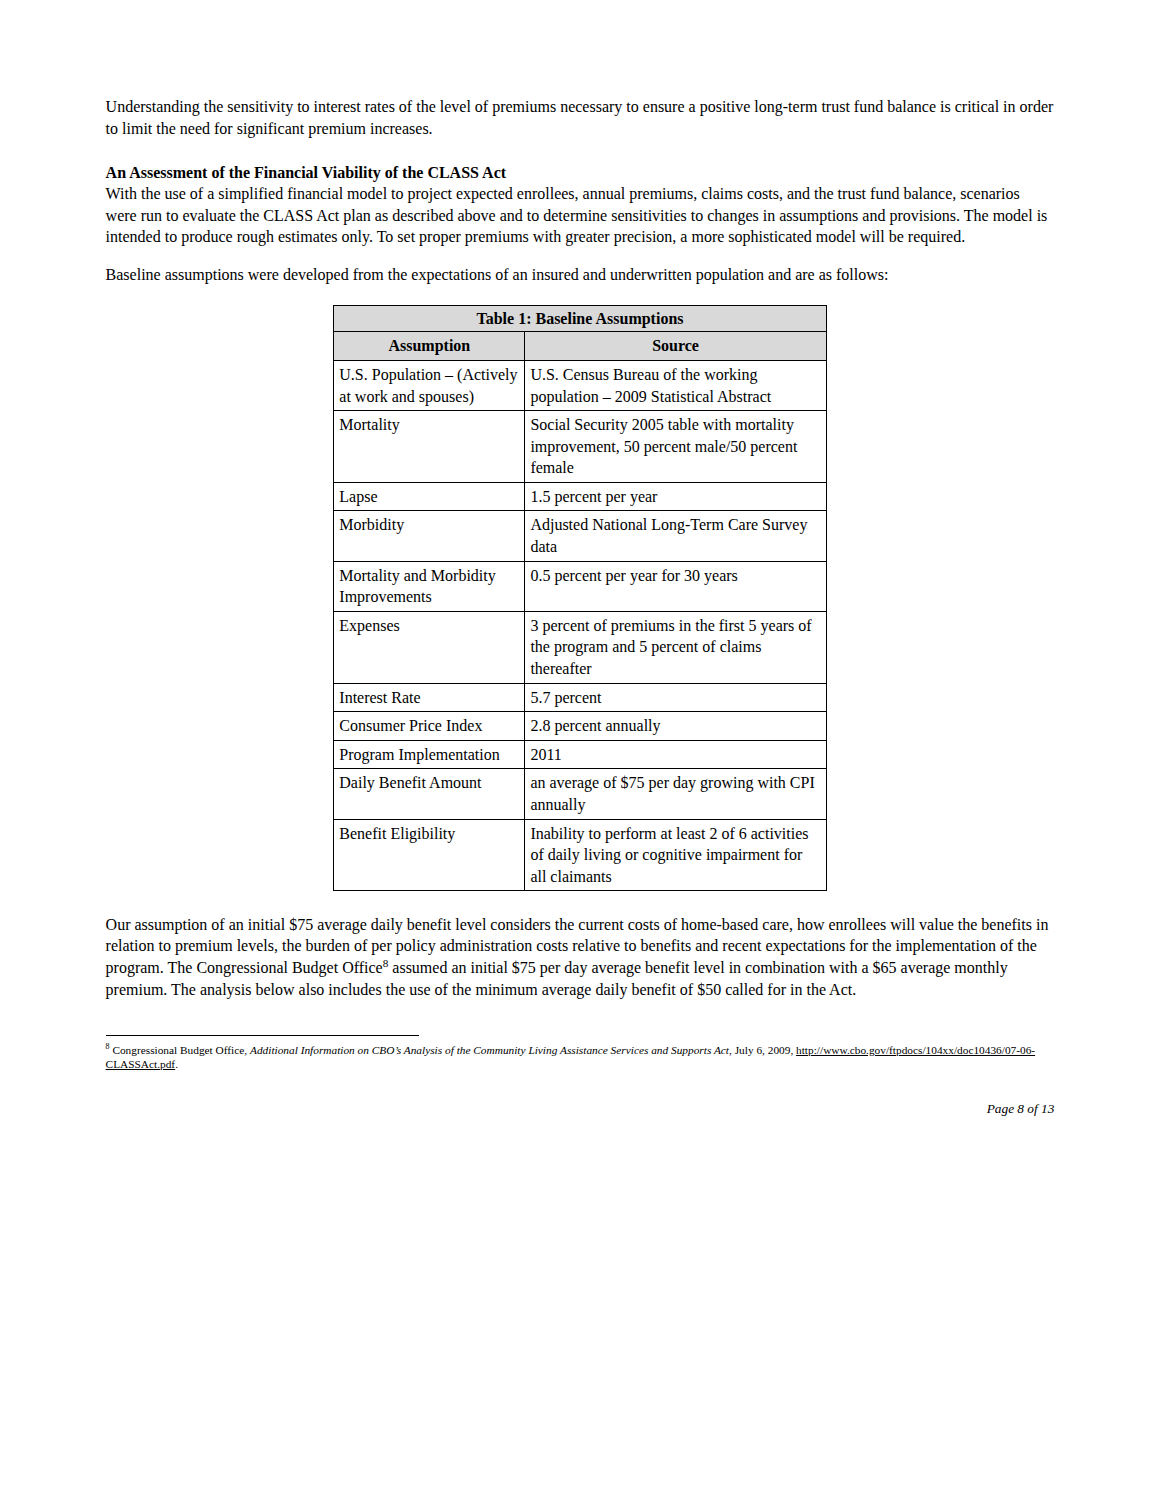Understanding the sensitivity to interest rates of the level of premiums necessary to ensure a positive long-term trust fund balance is critical in order to limit the need for significant premium increases.
An Assessment of the Financial Viability of the CLASS Act
With the use of a simplified financial model to project expected enrollees, annual premiums, claims costs, and the trust fund balance, scenarios were run to evaluate the CLASS Act plan as described above and to determine sensitivities to changes in assumptions and provisions. The model is intended to produce rough estimates only. To set proper premiums with greater precision, a more sophisticated model will be required.
Baseline assumptions were developed from the expectations of an insured and underwritten population and are as follows:
Table 1: Baseline Assumptions
| Assumption | Source |
| --- | --- |
| U.S. Population – (Actively at work and spouses) | U.S. Census Bureau of the working population – 2009 Statistical Abstract |
| Mortality | Social Security 2005 table with mortality improvement, 50 percent male/50 percent female |
| Lapse | 1.5 percent per year |
| Morbidity | Adjusted National Long-Term Care Survey data |
| Mortality and Morbidity Improvements | 0.5 percent per year for 30 years |
| Expenses | 3 percent of premiums in the first 5 years of the program and 5 percent of claims thereafter |
| Interest Rate | 5.7 percent |
| Consumer Price Index | 2.8 percent annually |
| Program Implementation | 2011 |
| Daily Benefit Amount | an average of $75 per day growing with CPI annually |
| Benefit Eligibility | Inability to perform at least 2 of 6 activities of daily living or cognitive impairment for all claimants |
Our assumption of an initial $75 average daily benefit level considers the current costs of home-based care, how enrollees will value the benefits in relation to premium levels, the burden of per policy administration costs relative to benefits and recent expectations for the implementation of the program. The Congressional Budget Office8 assumed an initial $75 per day average benefit level in combination with a $65 average monthly premium. The analysis below also includes the use of the minimum average daily benefit of $50 called for in the Act.
8 Congressional Budget Office, Additional Information on CBO’s Analysis of the Community Living Assistance Services and Supports Act, July 6, 2009, http://www.cbo.gov/ftpdocs/104xx/doc10436/07-06-CLASSAct.pdf.
Page 8 of 13